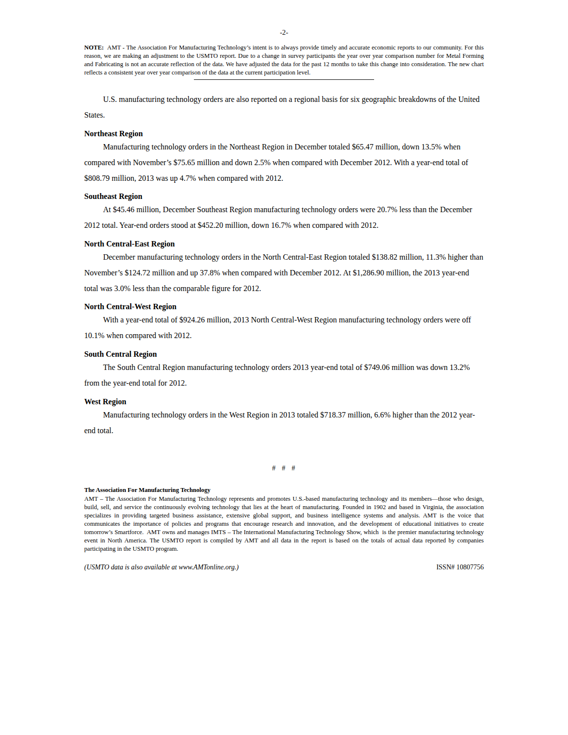-2-
NOTE: AMT - The Association For Manufacturing Technology’s intent is to always provide timely and accurate economic reports to our community. For this reason, we are making an adjustment to the USMTO report. Due to a change in survey participants the year over year comparison number for Metal Forming and Fabricating is not an accurate reflection of the data. We have adjusted the data for the past 12 months to take this change into consideration. The new chart reflects a consistent year over year comparison of the data at the current participation level.
U.S. manufacturing technology orders are also reported on a regional basis for six geographic breakdowns of the United States.
Northeast Region
Manufacturing technology orders in the Northeast Region in December totaled $65.47 million, down 13.5% when compared with November’s $75.65 million and down 2.5% when compared with December 2012. With a year-end total of $808.79 million, 2013 was up 4.7% when compared with 2012.
Southeast Region
At $45.46 million, December Southeast Region manufacturing technology orders were 20.7% less than the December 2012 total. Year-end orders stood at $452.20 million, down 16.7% when compared with 2012.
North Central-East Region
December manufacturing technology orders in the North Central-East Region totaled $138.82 million, 11.3% higher than November’s $124.72 million and up 37.8% when compared with December 2012. At $1,286.90 million, the 2013 year-end total was 3.0% less than the comparable figure for 2012.
North Central-West Region
With a year-end total of $924.26 million, 2013 North Central-West Region manufacturing technology orders were off 10.1% when compared with 2012.
South Central Region
The South Central Region manufacturing technology orders 2013 year-end total of $749.06 million was down 13.2% from the year-end total for 2012.
West Region
Manufacturing technology orders in the West Region in 2013 totaled $718.37 million, 6.6% higher than the 2012 year-end total.
# # #
The Association For Manufacturing Technology
AMT – The Association For Manufacturing Technology represents and promotes U.S.-based manufacturing technology and its members—those who design, build, sell, and service the continuously evolving technology that lies at the heart of manufacturing. Founded in 1902 and based in Virginia, the association specializes in providing targeted business assistance, extensive global support, and business intelligence systems and analysis. AMT is the voice that communicates the importance of policies and programs that encourage research and innovation, and the development of educational initiatives to create tomorrow’s Smartforce. AMT owns and manages IMTS – The International Manufacturing Technology Show, which is the premier manufacturing technology event in North America. The USMTO report is compiled by AMT and all data in the report is based on the totals of actual data reported by companies participating in the USMTO program.
(USMTO data is also available at www.AMTonline.org.) ISSN# 10807756